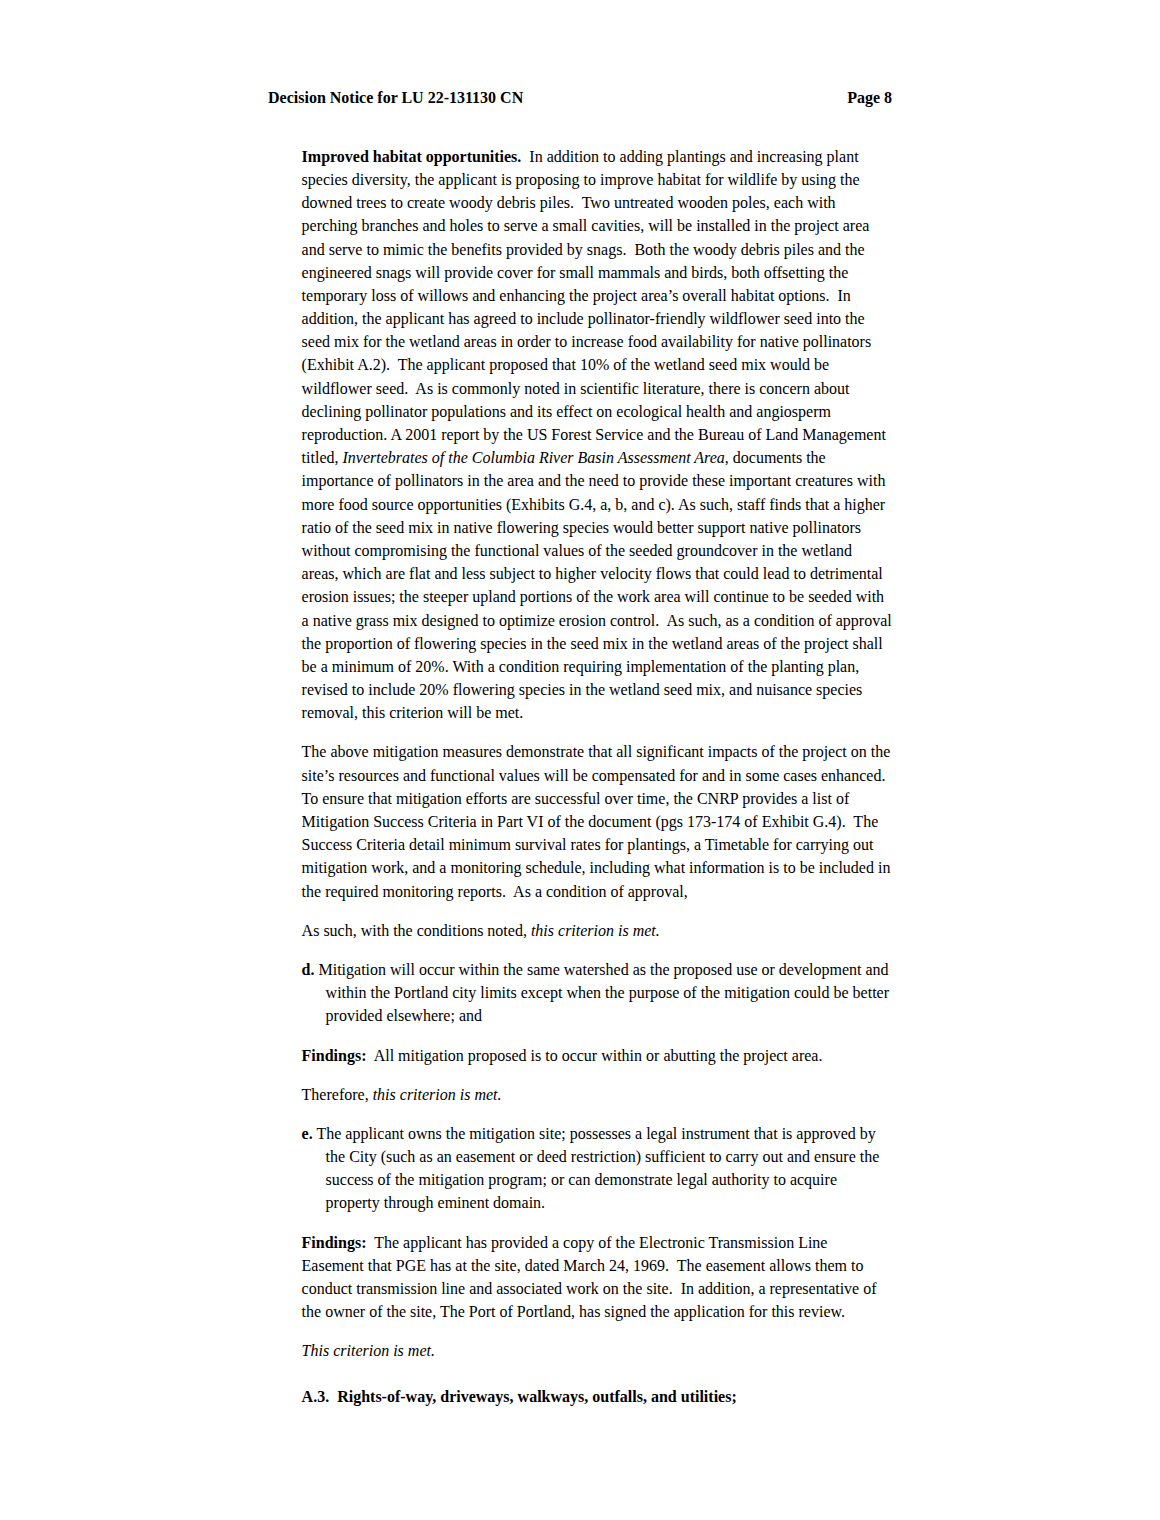Decision Notice for LU 22-131130 CN Page 8
Improved habitat opportunities. In addition to adding plantings and increasing plant species diversity, the applicant is proposing to improve habitat for wildlife by using the downed trees to create woody debris piles. Two untreated wooden poles, each with perching branches and holes to serve a small cavities, will be installed in the project area and serve to mimic the benefits provided by snags. Both the woody debris piles and the engineered snags will provide cover for small mammals and birds, both offsetting the temporary loss of willows and enhancing the project area’s overall habitat options. In addition, the applicant has agreed to include pollinator-friendly wildflower seed into the seed mix for the wetland areas in order to increase food availability for native pollinators (Exhibit A.2). The applicant proposed that 10% of the wetland seed mix would be wildflower seed. As is commonly noted in scientific literature, there is concern about declining pollinator populations and its effect on ecological health and angiosperm reproduction. A 2001 report by the US Forest Service and the Bureau of Land Management titled, Invertebrates of the Columbia River Basin Assessment Area, documents the importance of pollinators in the area and the need to provide these important creatures with more food source opportunities (Exhibits G.4, a, b, and c). As such, staff finds that a higher ratio of the seed mix in native flowering species would better support native pollinators without compromising the functional values of the seeded groundcover in the wetland areas, which are flat and less subject to higher velocity flows that could lead to detrimental erosion issues; the steeper upland portions of the work area will continue to be seeded with a native grass mix designed to optimize erosion control. As such, as a condition of approval the proportion of flowering species in the seed mix in the wetland areas of the project shall be a minimum of 20%. With a condition requiring implementation of the planting plan, revised to include 20% flowering species in the wetland seed mix, and nuisance species removal, this criterion will be met.
The above mitigation measures demonstrate that all significant impacts of the project on the site’s resources and functional values will be compensated for and in some cases enhanced. To ensure that mitigation efforts are successful over time, the CNRP provides a list of Mitigation Success Criteria in Part VI of the document (pgs 173-174 of Exhibit G.4). The Success Criteria detail minimum survival rates for plantings, a Timetable for carrying out mitigation work, and a monitoring schedule, including what information is to be included in the required monitoring reports. As a condition of approval,
As such, with the conditions noted, this criterion is met.
d. Mitigation will occur within the same watershed as the proposed use or development and within the Portland city limits except when the purpose of the mitigation could be better provided elsewhere; and
Findings: All mitigation proposed is to occur within or abutting the project area.
Therefore, this criterion is met.
e. The applicant owns the mitigation site; possesses a legal instrument that is approved by the City (such as an easement or deed restriction) sufficient to carry out and ensure the success of the mitigation program; or can demonstrate legal authority to acquire property through eminent domain.
Findings: The applicant has provided a copy of the Electronic Transmission Line Easement that PGE has at the site, dated March 24, 1969. The easement allows them to conduct transmission line and associated work on the site. In addition, a representative of the owner of the site, The Port of Portland, has signed the application for this review.
This criterion is met.
A.3. Rights-of-way, driveways, walkways, outfalls, and utilities;